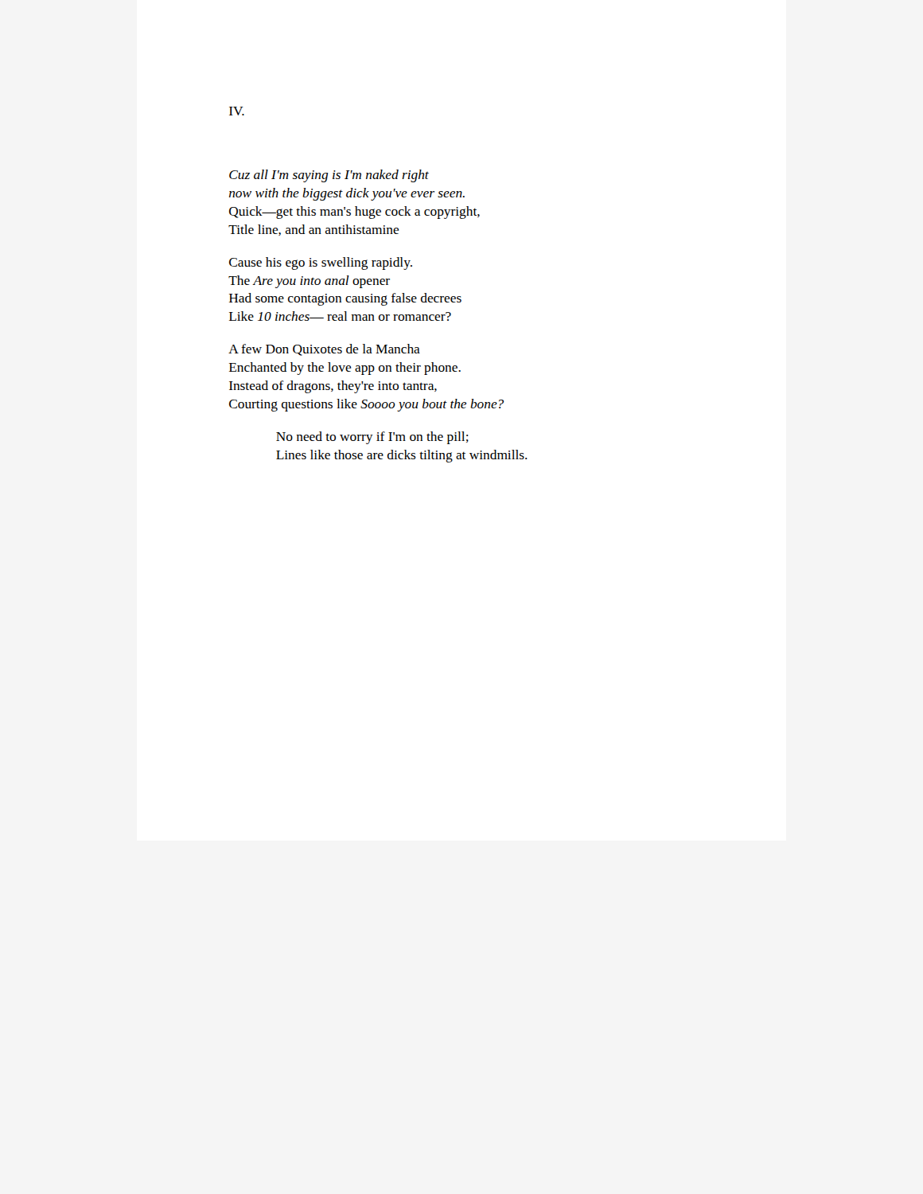IV.
Cuz all I'm saying is I'm naked right
now with the biggest dick you've ever seen.
Quick—get this man's huge cock a copyright,
Title line, and an antihistamine
Cause his ego is swelling rapidly.
The Are you into anal opener
Had some contagion causing false decrees
Like 10 inches— real man or romancer?
A few Don Quixotes de la Mancha
Enchanted by the love app on their phone.
Instead of dragons, they're into tantra,
Courting questions like Soooo you bout the bone?
No need to worry if I'm on the pill;
Lines like those are dicks tilting at windmills.